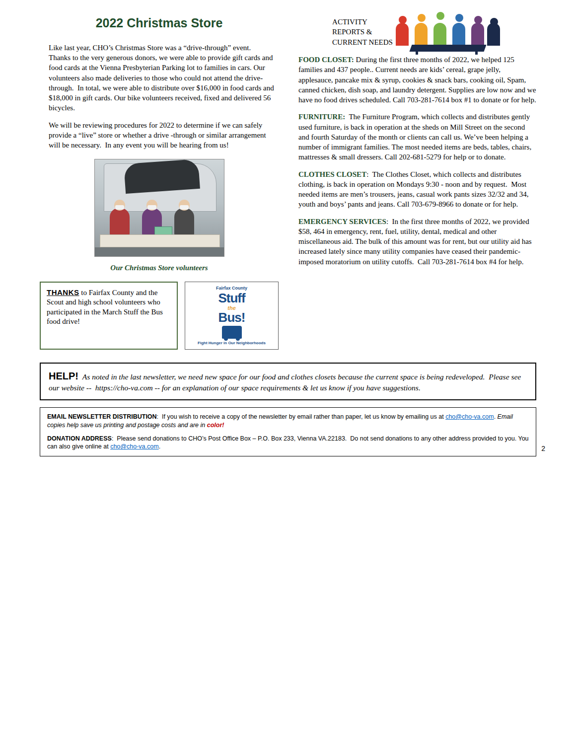2022 Christmas Store
Like last year, CHO’s Christmas Store was a “drive-through” event. Thanks to the very generous donors, we were able to provide gift cards and food cards at the Vienna Presbyterian Parking lot to families in cars. Our volunteers also made deliveries to those who could not attend the drive-through. In total, we were able to distribute over $16,000 in food cards and $18,000 in gift cards. Our bike volunteers received, fixed and delivered 56 bicycles.
We will be reviewing procedures for 2022 to determine if we can safely provide a “live” store or whether a drive -through or similar arrangement will be necessary. In any event you will be hearing from us!
Our Christmas Store volunteers
THANKS to Fairfax County and the Scout and high school volunteers who participated in the March Stuff the Bus food drive!
Fairfax County
Stuff
the
Bus!
Fight Hunger in Our Neighborhoods
ACTIVITY
REPORTS &
CURRENT NEEDS
FOOD CLOSET: During the first three months of 2022, we helped 125 families and 437 people.. Current needs are kids’ cereal, grape jelly, applesauce, pancake mix & syrup, cookies & snack bars, cooking oil, Spam, canned chicken, dish soap, and laundry detergent. Supplies are low now and we have no food drives scheduled. Call 703-281-7614 box #1 to donate or for help.
FURNITURE: The Furniture Program, which collects and distributes gently used furniture, is back in operation at the sheds on Mill Street on the second and fourth Saturday of the month or clients can call us. We’ve been helping a number of immigrant families. The most needed items are beds, tables, chairs, mattresses & small dressers. Call 202-681-5279 for help or to donate.
CLOTHES CLOSET: The Clothes Closet, which collects and distributes clothing, is back in operation on Mondays 9:30 - noon and by request. Most needed items are men’s trousers, jeans, casual work pants sizes 32/32 and 34, youth and boys’ pants and jeans. Call 703-679-8966 to donate or for help.
EMERGENCY SERVICES: In the first three months of 2022, we provided $58, 464 in emergency, rent, fuel, utility, dental, medical and other miscellaneous aid. The bulk of this amount was for rent, but our utility aid has increased lately since many utility companies have ceased their pandemic-imposed moratorium on utility cutoffs. Call 703-281-7614 box #4 for help.
HELP! As noted in the last newsletter, we need new space for our food and clothes closets because the current space is being redeveloped. Please see our website -- https://cho-va.com -- for an explanation of our space requirements & let us know if you have suggestions.
EMAIL NEWSLETTER DISTRIBUTION: If you wish to receive a copy of the newsletter by email rather than paper, let us know by emailing us at cho@cho-va.com. Email copies help save us printing and postage costs and are in color!
DONATION ADDRESS: Please send donations to CHO’s Post Office Box – P.O. Box 233, Vienna VA.22183. Do not send donations to any other address provided to you. You can also give online at cho@cho-va.com.
2